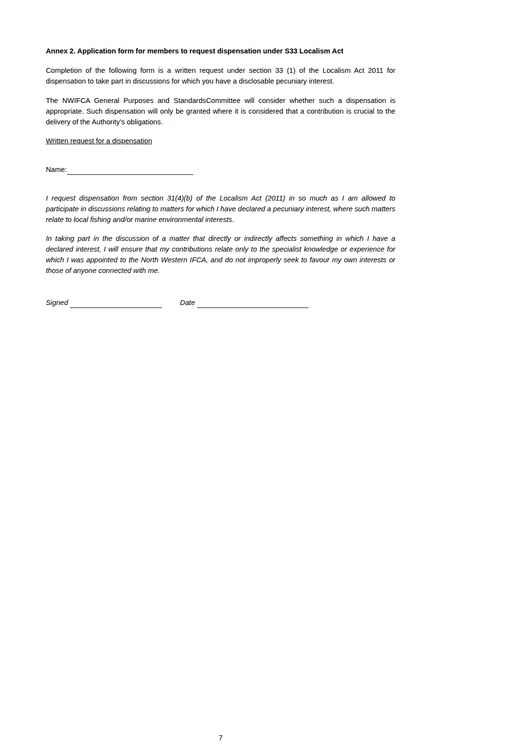Annex 2. Application form for members to request dispensation under S33 Localism Act
Completion of the following form is a written request under section 33 (1) of the Localism Act 2011 for dispensation to take part in discussions for which you have a disclosable pecuniary interest.
The NWIFCA General Purposes and StandardsCommittee will consider whether such a dispensation is appropriate. Such dispensation will only be granted where it is considered that a contribution is crucial to the delivery of the Authority’s obligations.
Written request for a dispensation
Name:
I request dispensation from section 31(4)(b) of the Localism Act (2011) in so much as I am allowed to participate in discussions relating to matters for which I have declared a pecuniary interest, where such matters relate to local fishing and/or marine environmental interests.
In taking part in the discussion of a matter that directly or indirectly affects something in which I have a declared interest, I will ensure that my contributions relate only to the specialist knowledge or experience for which I was appointed to the North Western IFCA, and do not improperly seek to favour my own interests or those of anyone connected with me.
Signed Date
7